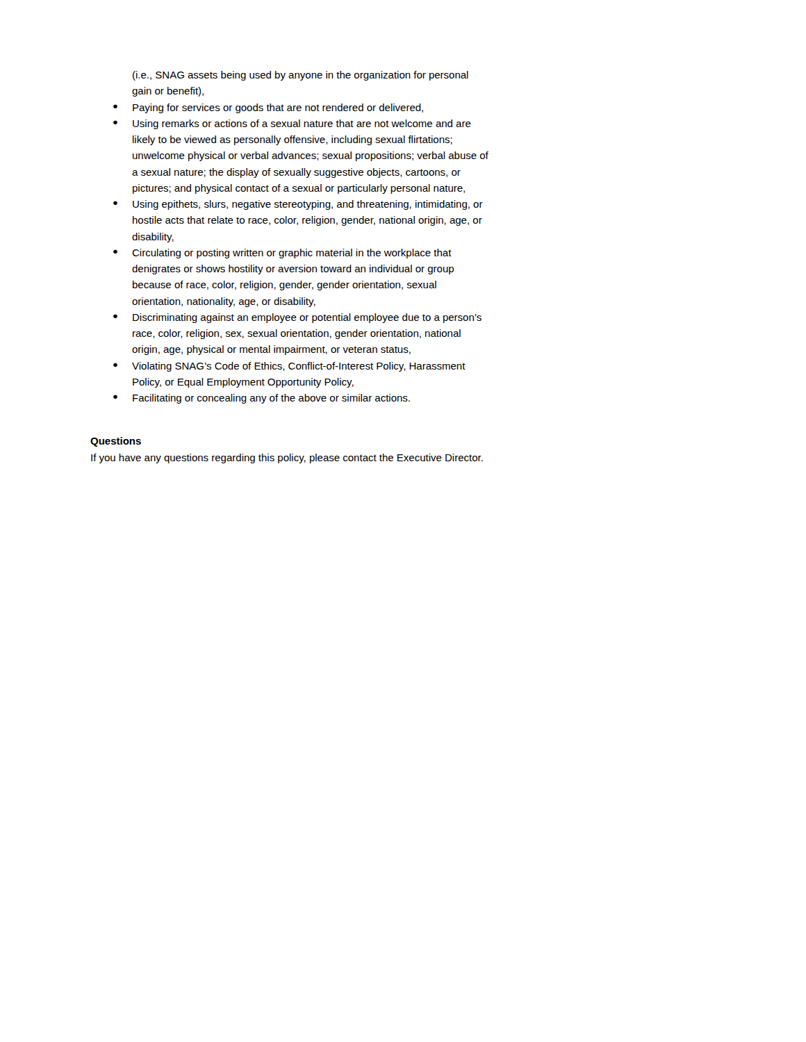(i.e., SNAG assets being used by anyone in the organization for personal gain or benefit),
Paying for services or goods that are not rendered or delivered,
Using remarks or actions of a sexual nature that are not welcome and are likely to be viewed as personally offensive, including sexual flirtations; unwelcome physical or verbal advances; sexual propositions; verbal abuse of a sexual nature; the display of sexually suggestive objects, cartoons, or pictures; and physical contact of a sexual or particularly personal nature,
Using epithets, slurs, negative stereotyping, and threatening, intimidating, or hostile acts that relate to race, color, religion, gender, national origin, age, or disability,
Circulating or posting written or graphic material in the workplace that denigrates or shows hostility or aversion toward an individual or group because of race, color, religion, gender, gender orientation, sexual orientation, nationality, age, or disability,
Discriminating against an employee or potential employee due to a person’s race, color, religion, sex, sexual orientation, gender orientation, national origin, age, physical or mental impairment, or veteran status,
Violating SNAG’s Code of Ethics, Conflict-of-Interest Policy, Harassment Policy, or Equal Employment Opportunity Policy,
Facilitating or concealing any of the above or similar actions.
Questions
If you have any questions regarding this policy, please contact the Executive Director.